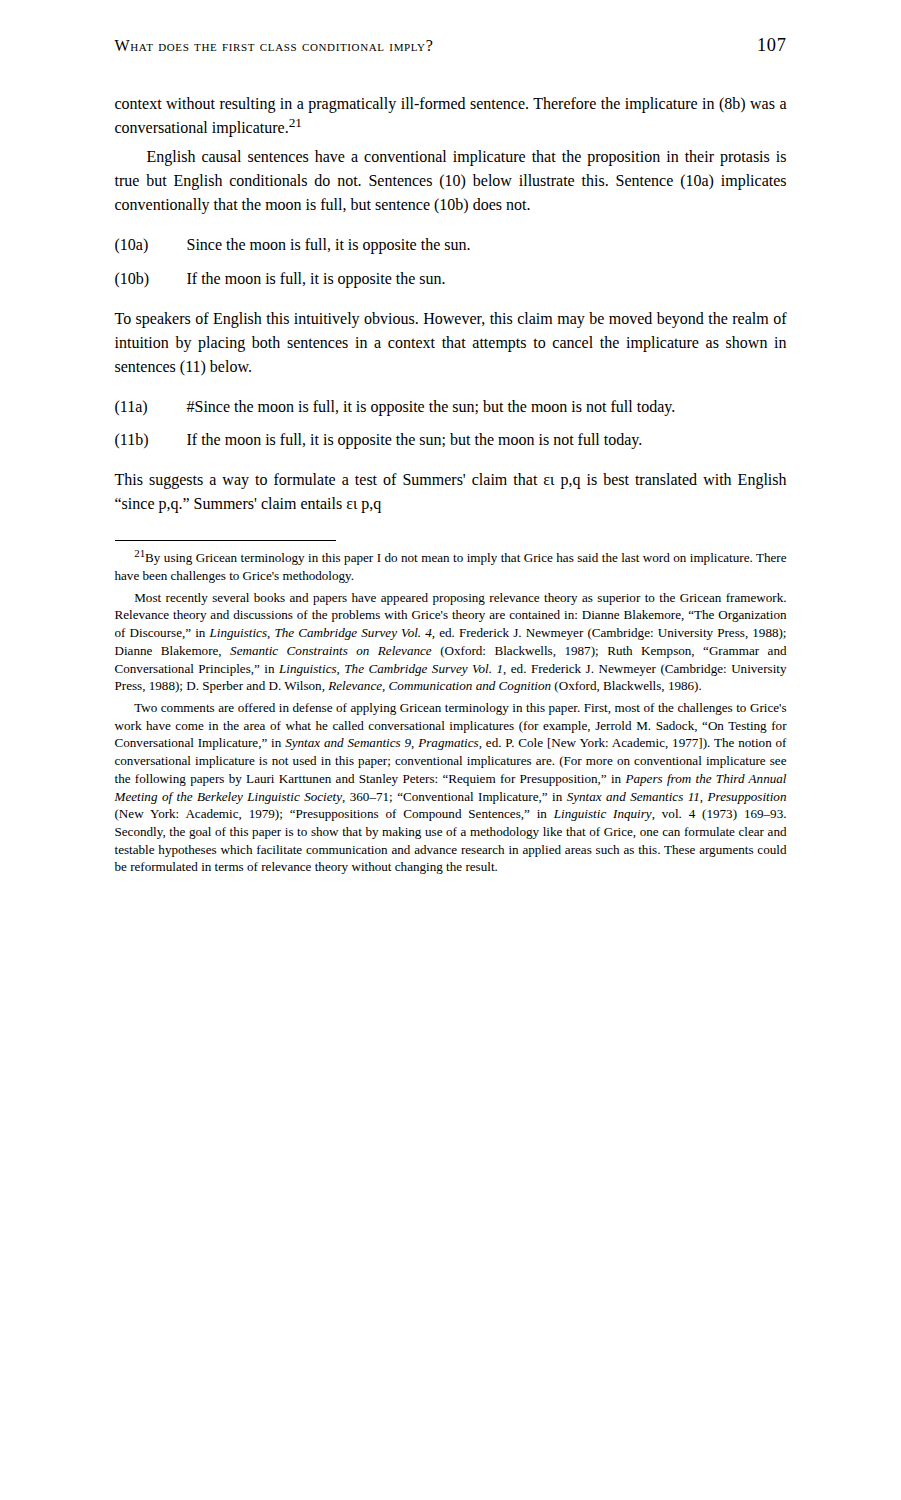What does the first class conditional imply? 107
context without resulting in a pragmatically ill-formed sentence. Therefore the implicature in (8b) was a conversational implicature.21
English causal sentences have a conventional implicature that the proposition in their protasis is true but English conditionals do not. Sentences (10) below illustrate this. Sentence (10a) implicates conventionally that the moon is full, but sentence (10b) does not.
(10a) Since the moon is full, it is opposite the sun.
(10b) If the moon is full, it is opposite the sun.
To speakers of English this intuitively obvious. However, this claim may be moved beyond the realm of intuition by placing both sentences in a context that attempts to cancel the implicature as shown in sentences (11) below.
(11a)#Since the moon is full, it is opposite the sun; but the moon is not full today.
(11b) If the moon is full, it is opposite the sun; but the moon is not full today.
This suggests a way to formulate a test of Summers' claim that ει p,q is best translated with English “since p,q.” Summers' claim entails ει p,q
21By using Gricean terminology in this paper I do not mean to imply that Grice has said the last word on implicature. There have been challenges to Grice's methodology.
Most recently several books and papers have appeared proposing relevance theory as superior to the Gricean framework. Relevance theory and discussions of the problems with Grice's theory are contained in: Dianne Blakemore, “The Organization of Discourse,” in Linguistics, The Cambridge Survey Vol. 4, ed. Frederick J. Newmeyer (Cambridge: University Press, 1988); Dianne Blakemore, Semantic Constraints on Relevance (Oxford: Blackwells, 1987); Ruth Kempson, “Grammar and Conversational Principles,” in Linguistics, The Cambridge Survey Vol. 1, ed. Frederick J. Newmeyer (Cambridge: University Press, 1988); D. Sperber and D. Wilson, Relevance, Communication and Cognition (Oxford, Blackwells, 1986).
Two comments are offered in defense of applying Gricean terminology in this paper. First, most of the challenges to Grice's work have come in the area of what he called conversational implicatures (for example, Jerrold M. Sadock, “On Testing for Conversational Implicature,” in Syntax and Semantics 9, Pragmatics, ed. P. Cole [New York: Academic, 1977]). The notion of conversational implicature is not used in this paper; conventional implicatures are. (For more on conventional implicature see the following papers by Lauri Karttunen and Stanley Peters: “Requiem for Presupposition,” in Papers from the Third Annual Meeting of the Berkeley Linguistic Society, 360–71; “Conventional Implicature,” in Syntax and Semantics 11, Presupposition (New York: Academic, 1979); “Presuppositions of Compound Sentences,” in Linguistic Inquiry, vol. 4 (1973) 169–93. Secondly, the goal of this paper is to show that by making use of a methodology like that of Grice, one can formulate clear and testable hypotheses which facilitate communication and advance research in applied areas such as this. These arguments could be reformulated in terms of relevance theory without changing the result.